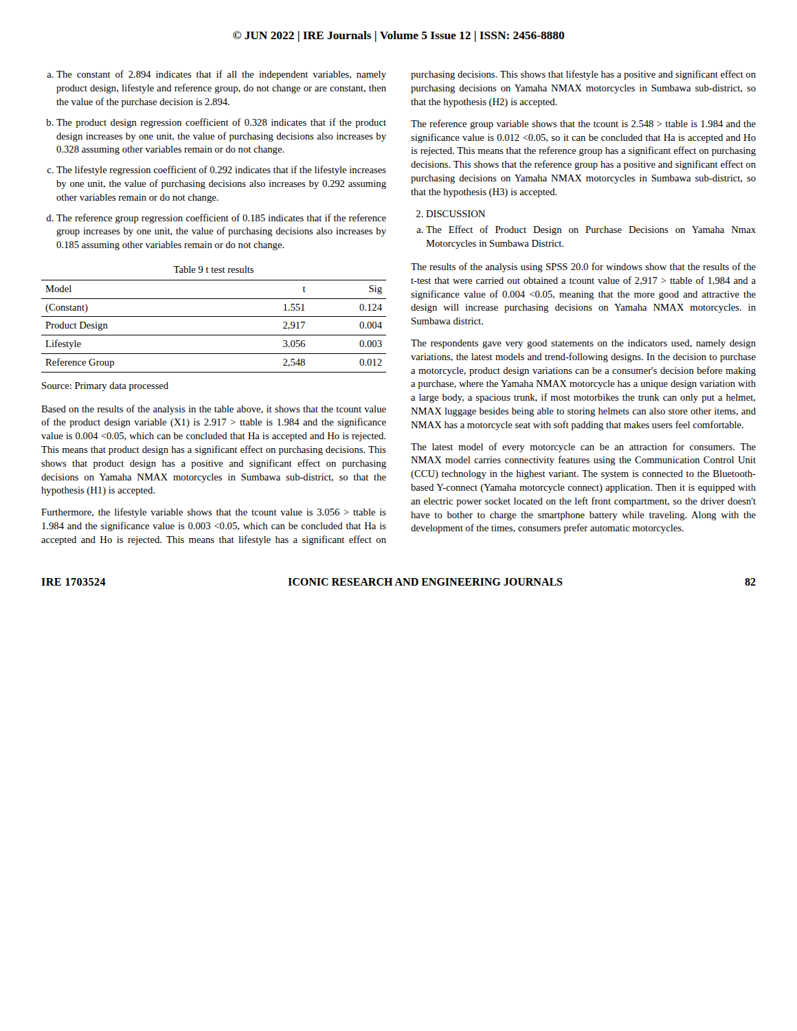© JUN 2022 | IRE Journals | Volume 5 Issue 12 | ISSN: 2456-8880
The constant of 2.894 indicates that if all the independent variables, namely product design, lifestyle and reference group, do not change or are constant, then the value of the purchase decision is 2.894.
The product design regression coefficient of 0.328 indicates that if the product design increases by one unit, the value of purchasing decisions also increases by 0.328 assuming other variables remain or do not change.
The lifestyle regression coefficient of 0.292 indicates that if the lifestyle increases by one unit, the value of purchasing decisions also increases by 0.292 assuming other variables remain or do not change.
The reference group regression coefficient of 0.185 indicates that if the reference group increases by one unit, the value of purchasing decisions also increases by 0.185 assuming other variables remain or do not change.
Table 9 t test results
| Model | t | Sig |
| --- | --- | --- |
| (Constant) | 1.551 | 0.124 |
| Product Design | 2,917 | 0.004 |
| Lifestyle | 3.056 | 0.003 |
| Reference Group | 2,548 | 0.012 |
Source: Primary data processed
Based on the results of the analysis in the table above, it shows that the tcount value of the product design variable (X1) is 2.917 > ttable is 1.984 and the significance value is 0.004 <0.05, which can be concluded that Ha is accepted and Ho is rejected. This means that product design has a significant effect on purchasing decisions. This shows that product design has a positive and significant effect on purchasing decisions on Yamaha NMAX motorcycles in Sumbawa sub-district, so that the hypothesis (H1) is accepted.
Furthermore, the lifestyle variable shows that the tcount value is 3.056 > ttable is 1.984 and the significance value is 0.003 <0.05, which can be concluded that Ha is accepted and Ho is rejected. This means that lifestyle has a significant effect on purchasing decisions. This shows that lifestyle has a positive and significant effect on purchasing decisions on Yamaha NMAX motorcycles in Sumbawa sub-district, so that the hypothesis (H2) is accepted.
The reference group variable shows that the tcount is 2.548 > ttable is 1.984 and the significance value is 0.012 <0.05, so it can be concluded that Ha is accepted and Ho is rejected. This means that the reference group has a significant effect on purchasing decisions. This shows that the reference group has a positive and significant effect on purchasing decisions on Yamaha NMAX motorcycles in Sumbawa sub-district, so that the hypothesis (H3) is accepted.
DISCUSSION
The Effect of Product Design on Purchase Decisions on Yamaha Nmax Motorcycles in Sumbawa District.
The results of the analysis using SPSS 20.0 for windows show that the results of the t-test that were carried out obtained a tcount value of 2,917 > ttable of 1,984 and a significance value of 0.004 <0.05, meaning that the more good and attractive the design will increase purchasing decisions on Yamaha NMAX motorcycles. in Sumbawa district.
The respondents gave very good statements on the indicators used, namely design variations, the latest models and trend-following designs. In the decision to purchase a motorcycle, product design variations can be a consumer's decision before making a purchase, where the Yamaha NMAX motorcycle has a unique design variation with a large body, a spacious trunk, if most motorbikes the trunk can only put a helmet, NMAX luggage besides being able to storing helmets can also store other items, and NMAX has a motorcycle seat with soft padding that makes users feel comfortable.
The latest model of every motorcycle can be an attraction for consumers. The NMAX model carries connectivity features using the Communication Control Unit (CCU) technology in the highest variant. The system is connected to the Bluetooth-based Y-connect (Yamaha motorcycle connect) application. Then it is equipped with an electric power socket located on the left front compartment, so the driver doesn't have to bother to charge the smartphone battery while traveling. Along with the development of the times, consumers prefer automatic motorcycles.
IRE 1703524 ICONIC RESEARCH AND ENGINEERING JOURNALS 82